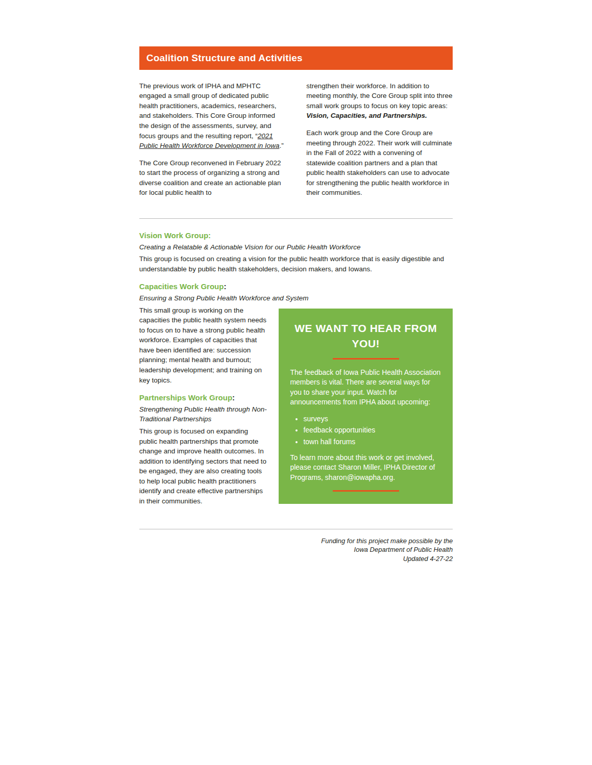Coalition Structure and Activities
The previous work of IPHA and MPHTC engaged a small group of dedicated public health practitioners, academics, researchers, and stakeholders. This Core Group informed the design of the assessments, survey, and focus groups and the resulting report, “2021 Public Health Workforce Development in Iowa.”
The Core Group reconvened in February 2022 to start the process of organizing a strong and diverse coalition and create an actionable plan for local public health to
strengthen their workforce. In addition to meeting monthly, the Core Group split into three small work groups to focus on key topic areas: Vision, Capacities, and Partnerships.
Each work group and the Core Group are meeting through 2022. Their work will culminate in the Fall of 2022 with a convening of statewide coalition partners and a plan that public health stakeholders can use to advocate for strengthening the public health workforce in their communities.
Vision Work Group:
Creating a Relatable & Actionable Vision for our Public Health Workforce
This group is focused on creating a vision for the public health workforce that is easily digestible and understandable by public health stakeholders, decision makers, and Iowans.
Capacities Work Group:
Ensuring a Strong Public Health Workforce and System
WE WANT TO HEAR FROM YOU!
The feedback of Iowa Public Health Association members is vital. There are several ways for you to share your input. Watch for announcements from IPHA about upcoming:
surveys
feedback opportunities
town hall forums
To learn more about this work or get involved, please contact Sharon Miller, IPHA Director of Programs, sharon@iowapha.org.
This small group is working on the capacities the public health system needs to focus on to have a strong public health workforce. Examples of capacities that have been identified are: succession planning; mental health and burnout; leadership development; and training on key topics.
Partnerships Work Group:
Strengthening Public Health through Non-Traditional Partnerships
This group is focused on expanding public health partnerships that promote change and improve health outcomes. In addition to identifying sectors that need to be engaged, they are also creating tools to help local public health practitioners identify and create effective partnerships in their communities.
Funding for this project make possible by the
Iowa Department of Public Health
Updated 4-27-22